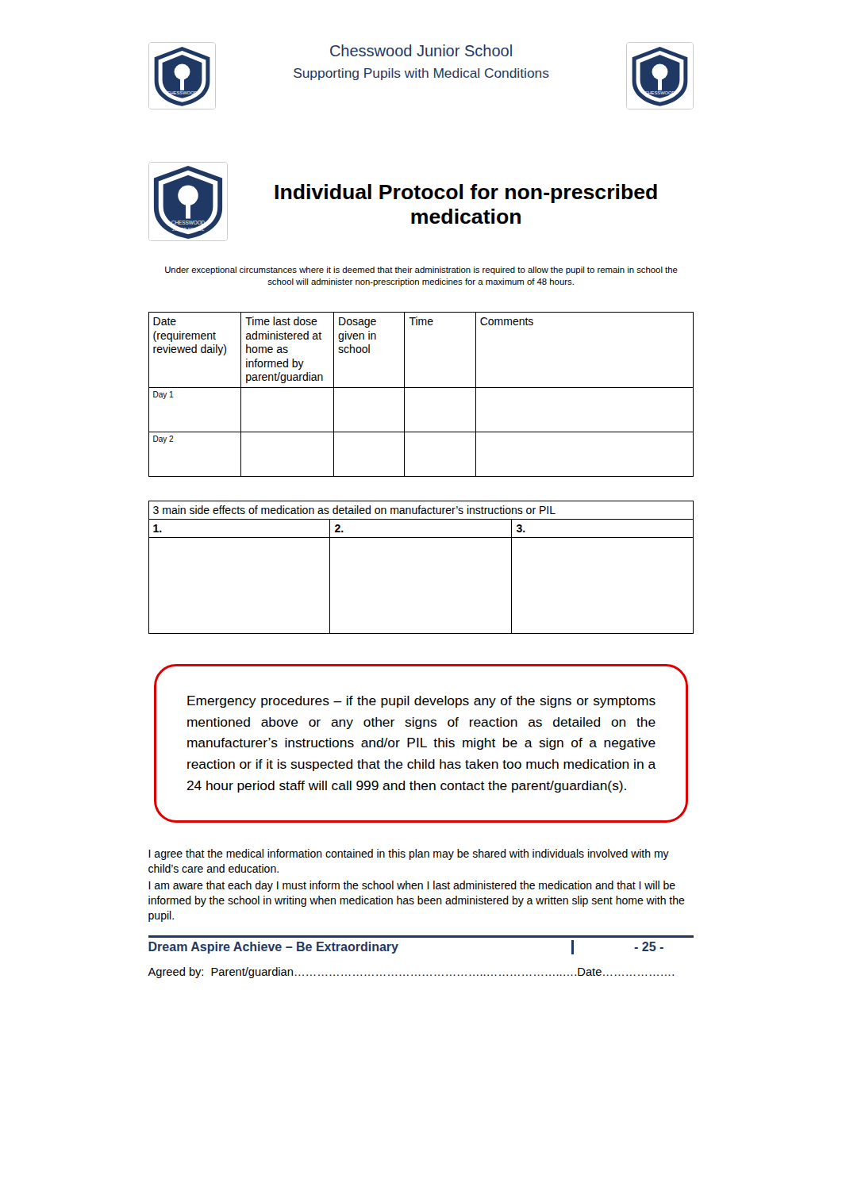Chesswood Junior School
Supporting Pupils with Medical Conditions
Individual Protocol for non-prescribed medication
Under exceptional circumstances where it is deemed that their administration is required to allow the pupil to remain in school the school will administer non-prescription medicines for a maximum of 48 hours.
| Date (requirement reviewed daily) | Time last dose administered at home as informed by parent/guardian | Dosage given in school | Time | Comments |
| --- | --- | --- | --- | --- |
| Day 1 | | | | |
| Day 2 | | | | |
| 3 main side effects of medication as detailed on manufacturer’s instructions or PIL |
| 1. | 2. | 3. |
Emergency procedures – if the pupil develops any of the signs or symptoms mentioned above or any other signs of reaction as detailed on the manufacturer’s instructions and/or PIL this might be a sign of a negative reaction or if it is suspected that the child has taken too much medication in a 24 hour period staff will call 999 and then contact the parent/guardian(s).
I agree that the medical information contained in this plan may be shared with individuals involved with my child’s care and education.
I am aware that each day I must inform the school when I last administered the medication and that I will be informed by the school in writing when medication has been administered by a written slip sent home with the pupil.
Agreed by: Parent/guardian…………………………………………..………………..….Date……………….
Dream Aspire Achieve – Be Extraordinary
- 25 -